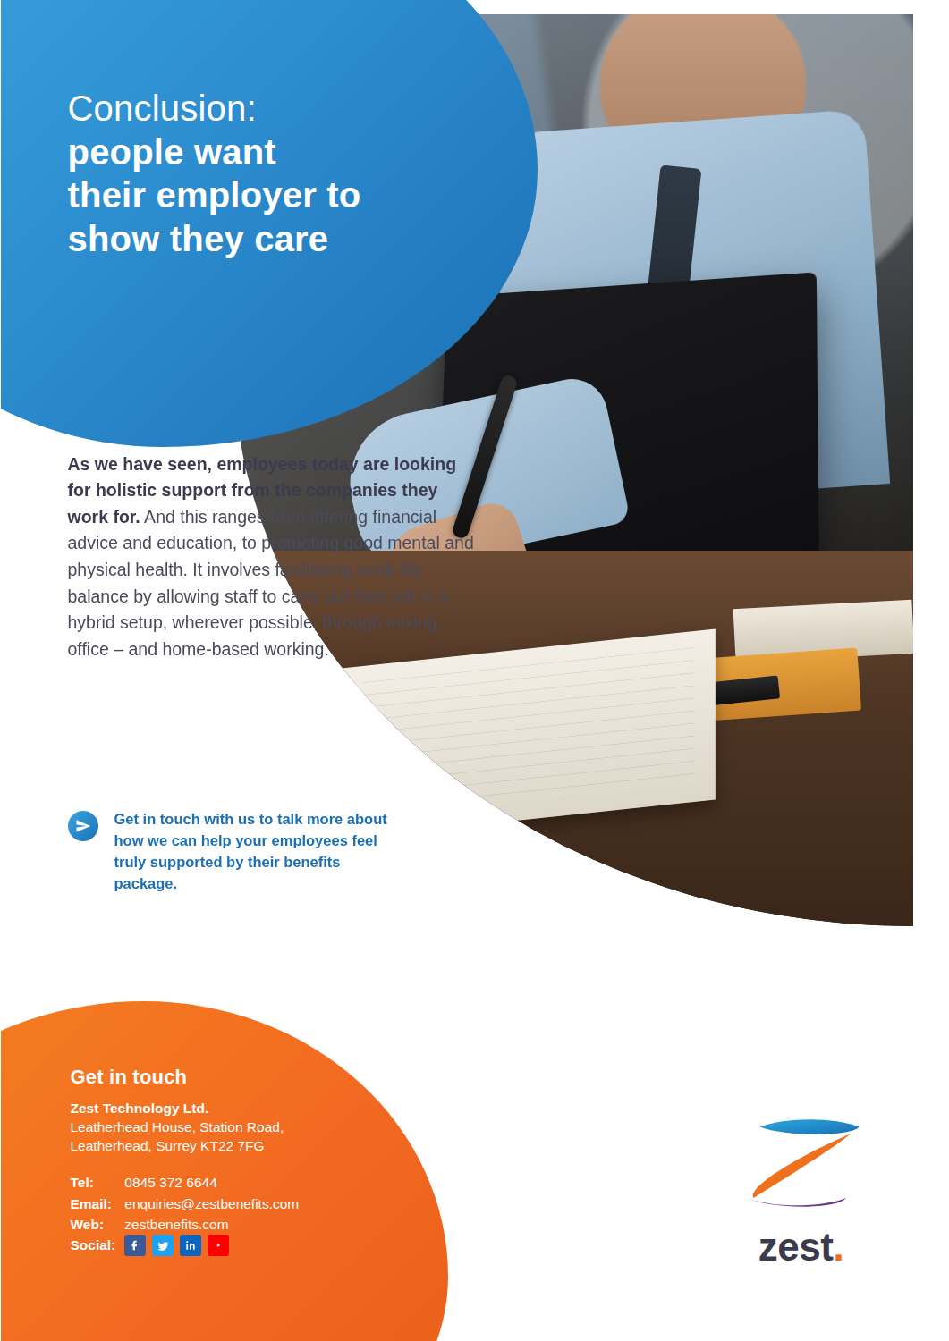Conclusion:
people want
their employer to
show they care
As we have seen, employees today are looking for holistic support from the companies they work for. And this ranges from offering financial advice and education, to promoting good mental and physical health. It involves facilitating work-life balance by allowing staff to carry out their job in a hybrid setup, wherever possible, through mixing office – and home-based working.
Get in touch with us to talk more about how we can help your employees feel truly supported by their benefits package.
Get in touch
Zest Technology Ltd.
Leatherhead House, Station Road,
Leatherhead, Surrey KT22 7FG
| Tel: | 0845 372 6644 |
| Email: | enquiries@zestbenefits.com |
| Web: | zestbenefits.com |
| Social: | |
zest.